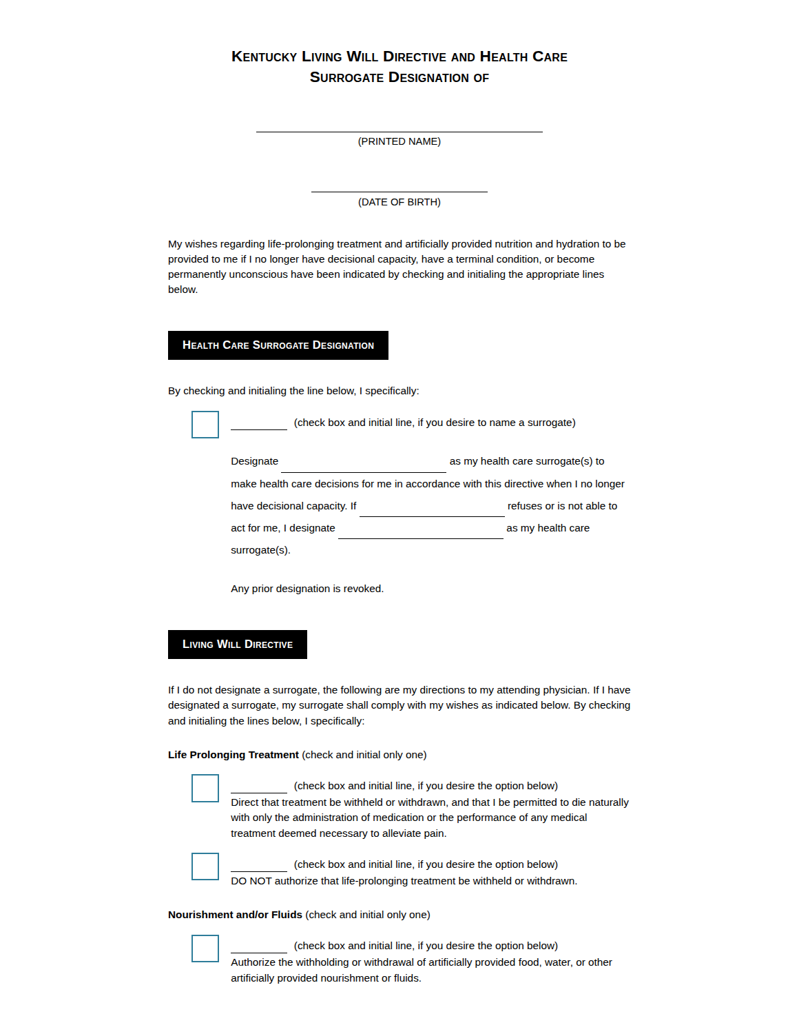Kentucky Living Will Directive and Health Care
Surrogate Designation of
(PRINTED NAME)
(DATE OF BIRTH)
My wishes regarding life-prolonging treatment and artificially provided nutrition and hydration to be provided to me if I no longer have decisional capacity, have a terminal condition, or become permanently unconscious have been indicated by checking and initialing the appropriate lines below.
Health Care Surrogate Designation
By checking and initialing the line below, I specifically:
(check box and initial line, if you desire to name a surrogate)
Designate as my health care surrogate(s) to make health care decisions for me in accordance with this directive when I no longer have decisional capacity. If refuses or is not able to act for me, I designate as my health care surrogate(s).
Any prior designation is revoked.
Living Will Directive
If I do not designate a surrogate, the following are my directions to my attending physician. If I have designated a surrogate, my surrogate shall comply with my wishes as indicated below. By checking and initialing the lines below, I specifically:
Life Prolonging Treatment (check and initial only one)
(check box and initial line, if you desire the option below)
Direct that treatment be withheld or withdrawn, and that I be permitted to die naturally with only the administration of medication or the performance of any medical treatment deemed necessary to alleviate pain.
(check box and initial line, if you desire the option below)
DO NOT authorize that life-prolonging treatment be withheld or withdrawn.
Nourishment and/or Fluids (check and initial only one)
(check box and initial line, if you desire the option below)
Authorize the withholding or withdrawal of artificially provided food, water, or other artificially provided nourishment or fluids.